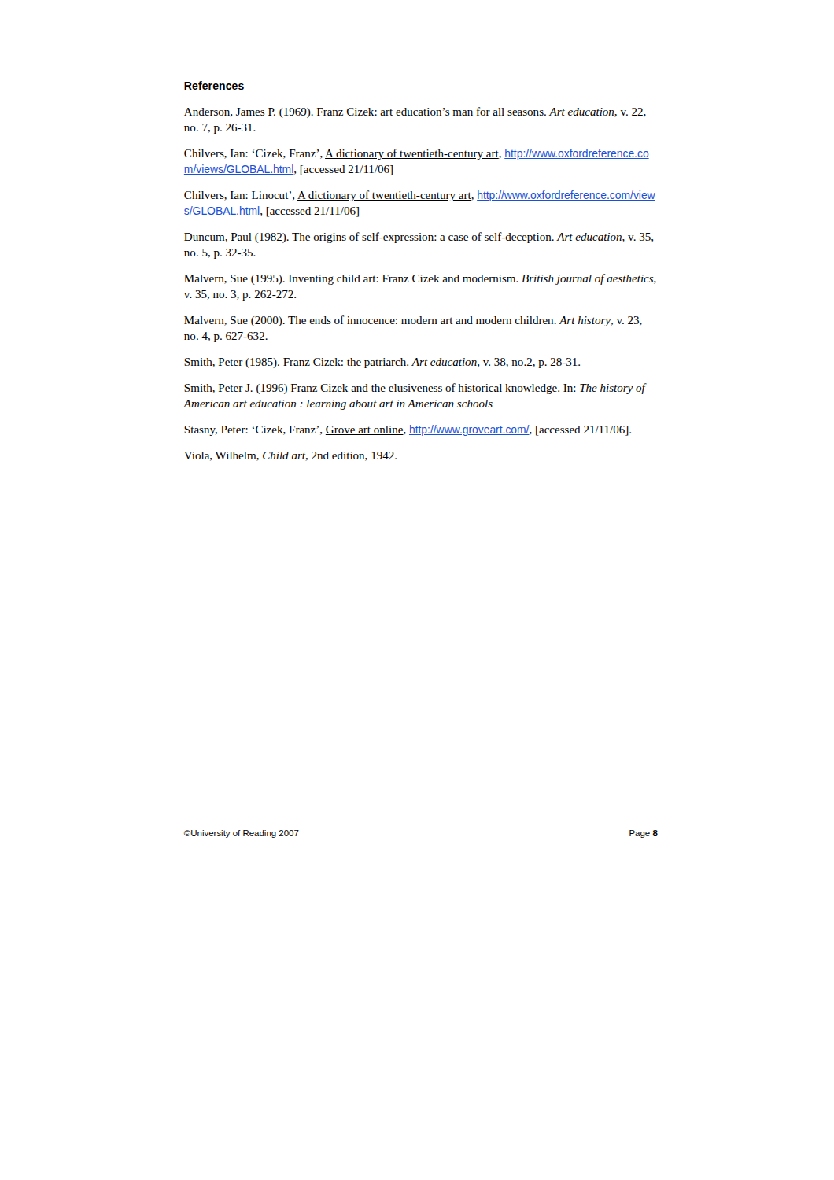References
Anderson, James P. (1969). Franz Cizek: art education’s man for all seasons. Art education, v. 22, no. 7, p. 26-31.
Chilvers, Ian: ‘Cizek, Franz’, A dictionary of twentieth-century art, http://www.oxfordreference.com/views/GLOBAL.html, [accessed 21/11/06]
Chilvers, Ian: Linocut’, A dictionary of twentieth-century art, http://www.oxfordreference.com/views/GLOBAL.html, [accessed 21/11/06]
Duncum, Paul (1982). The origins of self-expression: a case of self-deception. Art education, v. 35, no. 5, p. 32-35.
Malvern, Sue (1995). Inventing child art: Franz Cizek and modernism. British journal of aesthetics, v. 35, no. 3, p. 262-272.
Malvern, Sue (2000). The ends of innocence: modern art and modern children. Art history, v. 23, no. 4, p. 627-632.
Smith, Peter (1985). Franz Cizek: the patriarch. Art education, v. 38, no.2, p. 28-31.
Smith, Peter J. (1996) Franz Cizek and the elusiveness of historical knowledge. In: The history of American art education : learning about art in American schools
Stasny, Peter: ‘Cizek, Franz’, Grove art online, http://www.groveart.com/, [accessed 21/11/06].
Viola, Wilhelm, Child art, 2nd edition, 1942.
©University of Reading 2007
Page 8